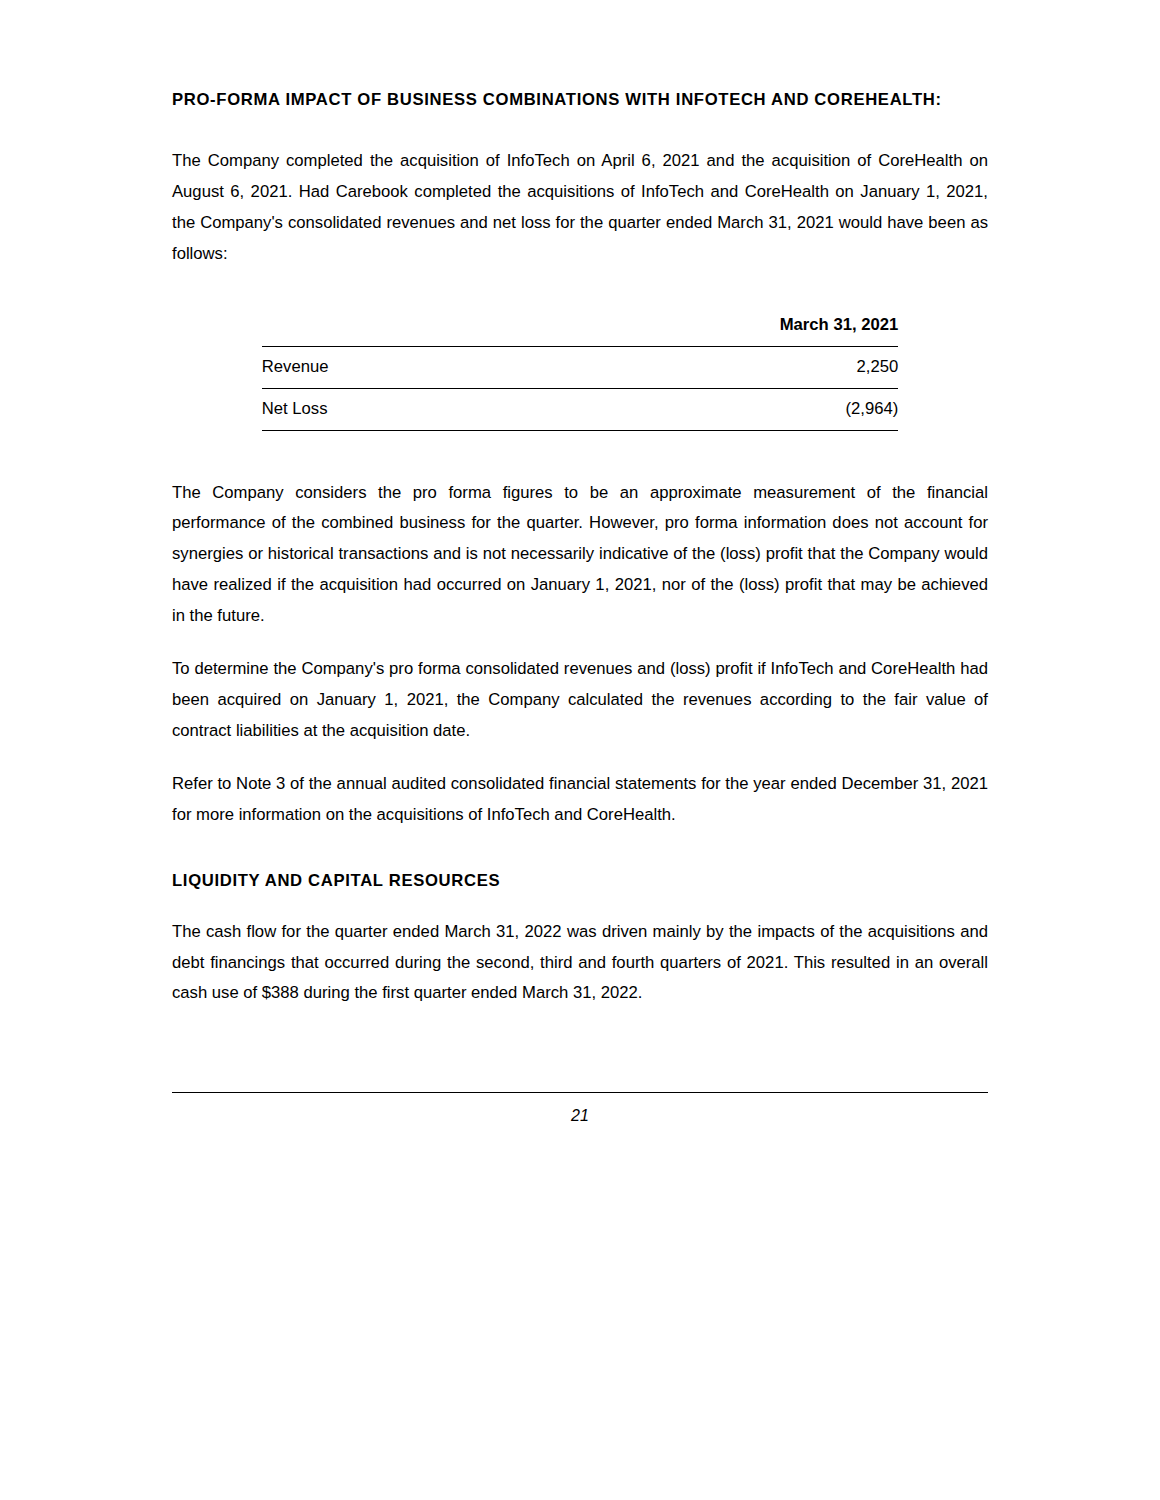PRO-FORMA IMPACT OF BUSINESS COMBINATIONS WITH INFOTECH AND COREHEALTH:
The Company completed the acquisition of InfoTech on April 6, 2021 and the acquisition of CoreHealth on August 6, 2021. Had Carebook completed the acquisitions of InfoTech and CoreHealth on January 1, 2021, the Company's consolidated revenues and net loss for the quarter ended March 31, 2021 would have been as follows:
| | March 31, 2021 |
| --- | --- |
| Revenue | 2,250 |
| Net Loss | (2,964) |
The Company considers the pro forma figures to be an approximate measurement of the financial performance of the combined business for the quarter. However, pro forma information does not account for synergies or historical transactions and is not necessarily indicative of the (loss) profit that the Company would have realized if the acquisition had occurred on January 1, 2021, nor of the (loss) profit that may be achieved in the future.
To determine the Company's pro forma consolidated revenues and (loss) profit if InfoTech and CoreHealth had been acquired on January 1, 2021, the Company calculated the revenues according to the fair value of contract liabilities at the acquisition date.
Refer to Note 3 of the annual audited consolidated financial statements for the year ended December 31, 2021 for more information on the acquisitions of InfoTech and CoreHealth.
LIQUIDITY AND CAPITAL RESOURCES
The cash flow for the quarter ended March 31, 2022 was driven mainly by the impacts of the acquisitions and debt financings that occurred during the second, third and fourth quarters of 2021. This resulted in an overall cash use of $388 during the first quarter ended March 31, 2022.
21